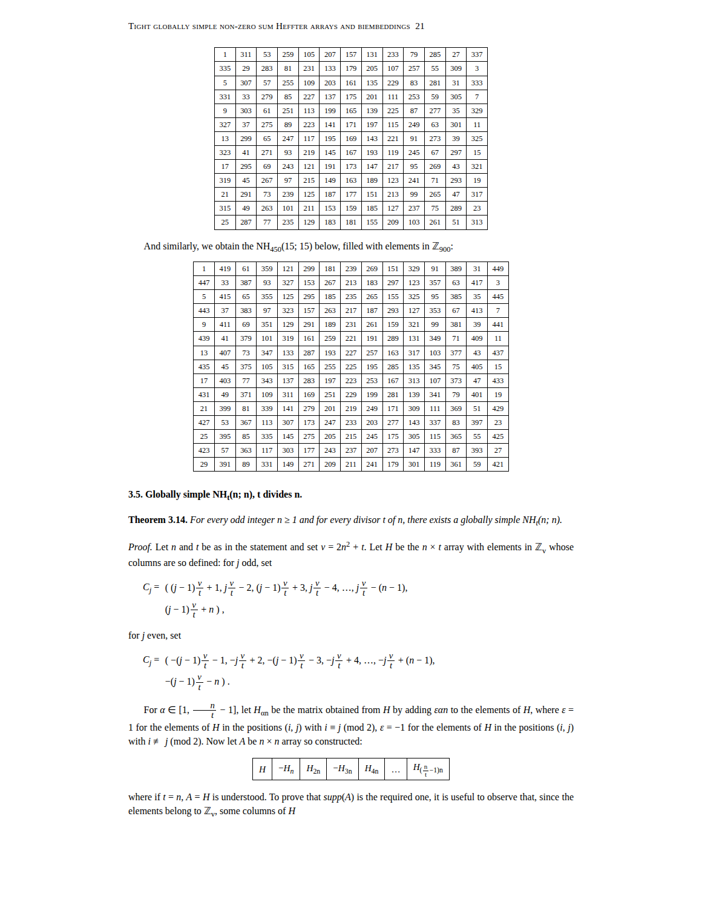Tight globally simple non-zero sum Heffter arrays and biembeddings 21
| 1 | 311 | 53 | 259 | 105 | 207 | 157 | 131 | 233 | 79 | 285 | 27 | 337 |
| 335 | 29 | 283 | 81 | 231 | 133 | 179 | 205 | 107 | 257 | 55 | 309 | 3 |
| 5 | 307 | 57 | 255 | 109 | 203 | 161 | 135 | 229 | 83 | 281 | 31 | 333 |
| 331 | 33 | 279 | 85 | 227 | 137 | 175 | 201 | 111 | 253 | 59 | 305 | 7 |
| 9 | 303 | 61 | 251 | 113 | 199 | 165 | 139 | 225 | 87 | 277 | 35 | 329 |
| 327 | 37 | 275 | 89 | 223 | 141 | 171 | 197 | 115 | 249 | 63 | 301 | 11 |
| 13 | 299 | 65 | 247 | 117 | 195 | 169 | 143 | 221 | 91 | 273 | 39 | 325 |
| 323 | 41 | 271 | 93 | 219 | 145 | 167 | 193 | 119 | 245 | 67 | 297 | 15 |
| 17 | 295 | 69 | 243 | 121 | 191 | 173 | 147 | 217 | 95 | 269 | 43 | 321 |
| 319 | 45 | 267 | 97 | 215 | 149 | 163 | 189 | 123 | 241 | 71 | 293 | 19 |
| 21 | 291 | 73 | 239 | 125 | 187 | 177 | 151 | 213 | 99 | 265 | 47 | 317 |
| 315 | 49 | 263 | 101 | 211 | 153 | 159 | 185 | 127 | 237 | 75 | 289 | 23 |
| 25 | 287 | 77 | 235 | 129 | 183 | 181 | 155 | 209 | 103 | 261 | 51 | 313 |
And similarly, we obtain the NH450(15; 15) below, filled with elements in ℤ 900:
| 1 | 419 | 61 | 359 | 121 | 299 | 181 | 239 | 269 | 151 | 329 | 91 | 389 | 31 | 449 |
| 447 | 33 | 387 | 93 | 327 | 153 | 267 | 213 | 183 | 297 | 123 | 357 | 63 | 417 | 3 |
| 5 | 415 | 65 | 355 | 125 | 295 | 185 | 235 | 265 | 155 | 325 | 95 | 385 | 35 | 445 |
| 443 | 37 | 383 | 97 | 323 | 157 | 263 | 217 | 187 | 293 | 127 | 353 | 67 | 413 | 7 |
| 9 | 411 | 69 | 351 | 129 | 291 | 189 | 231 | 261 | 159 | 321 | 99 | 381 | 39 | 441 |
| 439 | 41 | 379 | 101 | 319 | 161 | 259 | 221 | 191 | 289 | 131 | 349 | 71 | 409 | 11 |
| 13 | 407 | 73 | 347 | 133 | 287 | 193 | 227 | 257 | 163 | 317 | 103 | 377 | 43 | 437 |
| 435 | 45 | 375 | 105 | 315 | 165 | 255 | 225 | 195 | 285 | 135 | 345 | 75 | 405 | 15 |
| 17 | 403 | 77 | 343 | 137 | 283 | 197 | 223 | 253 | 167 | 313 | 107 | 373 | 47 | 433 |
| 431 | 49 | 371 | 109 | 311 | 169 | 251 | 229 | 199 | 281 | 139 | 341 | 79 | 401 | 19 |
| 21 | 399 | 81 | 339 | 141 | 279 | 201 | 219 | 249 | 171 | 309 | 111 | 369 | 51 | 429 |
| 427 | 53 | 367 | 113 | 307 | 173 | 247 | 233 | 203 | 277 | 143 | 337 | 83 | 397 | 23 |
| 25 | 395 | 85 | 335 | 145 | 275 | 205 | 215 | 245 | 175 | 305 | 115 | 365 | 55 | 425 |
| 423 | 57 | 363 | 117 | 303 | 177 | 243 | 237 | 207 | 273 | 147 | 333 | 87 | 393 | 27 |
| 29 | 391 | 89 | 331 | 149 | 271 | 209 | 211 | 241 | 179 | 301 | 119 | 361 | 59 | 421 |
3.5. Globally simple NHt(n; n), t divides n.
Theorem 3.14. For every odd integer n ≥ 1 and for every divisor t of n, there exists a globally simple NHt(n; n).
Proof. Let n and t be as in the statement and set v = 2n 2 + t. Let H be the n × t array with elements in ℤv whose columns are so defined: for j odd, set
Cj =
( (j − 1)vt + 1, jvt − 2, (j − 1)vt + 3, jvt − 4, …, jvt − (n − 1),
(j − 1)vt + n ) ,
for j even, set
Cj =
( −(j − 1)vt − 1, −jvt + 2, −(j − 1)vt − 3, −jvt + 4, …, −jvt + (n − 1),
−(j − 1)vt − n ) .
For α ∈ [1, nt − 1], let Hαn be the matrix obtained from H by adding εαn to the elements of H, where ε = 1 for the elements of H in the positions (i, j) with i ≡ j (mod 2), ε = −1 for the elements of H in the positions (i, j) with i ≢ j (mod 2). Now let A be n × n array so constructed:
| H | − H n | H 2n | − H 3n | H 4n | … | H ( n t −1)n |
where if t = n, A = H is understood. To prove that supp(A) is the required one, it is useful to observe that, since the elements belong to ℤv, some columns of H